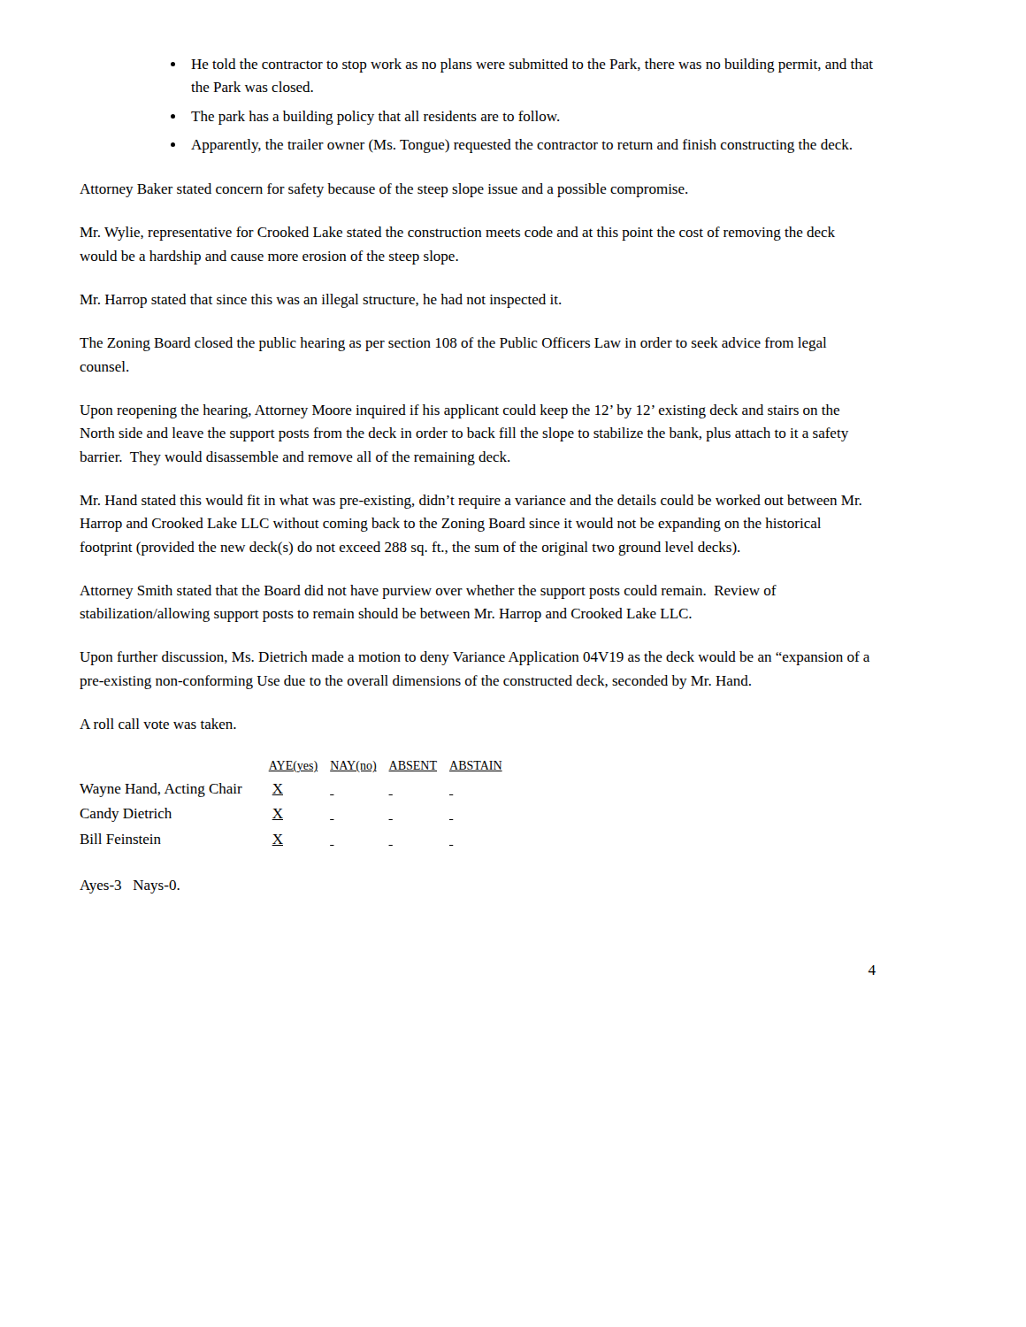He told the contractor to stop work as no plans were submitted to the Park, there was no building permit, and that the Park was closed.
The park has a building policy that all residents are to follow.
Apparently, the trailer owner (Ms. Tongue) requested the contractor to return and finish constructing the deck.
Attorney Baker stated concern for safety because of the steep slope issue and a possible compromise.
Mr. Wylie, representative for Crooked Lake stated the construction meets code and at this point the cost of removing the deck would be a hardship and cause more erosion of the steep slope.
Mr. Harrop stated that since this was an illegal structure, he had not inspected it.
The Zoning Board closed the public hearing as per section 108 of the Public Officers Law in order to seek advice from legal counsel.
Upon reopening the hearing, Attorney Moore inquired if his applicant could keep the 12’ by 12’ existing deck and stairs on the North side and leave the support posts from the deck in order to back fill the slope to stabilize the bank, plus attach to it a safety barrier. They would disassemble and remove all of the remaining deck.
Mr. Hand stated this would fit in what was pre-existing, didn’t require a variance and the details could be worked out between Mr. Harrop and Crooked Lake LLC without coming back to the Zoning Board since it would not be expanding on the historical footprint (provided the new deck(s) do not exceed 288 sq. ft., the sum of the original two ground level decks).
Attorney Smith stated that the Board did not have purview over whether the support posts could remain. Review of stabilization/allowing support posts to remain should be between Mr. Harrop and Crooked Lake LLC.
Upon further discussion, Ms. Dietrich made a motion to deny Variance Application 04V19 as the deck would be an “expansion of a pre-existing non-conforming Use due to the overall dimensions of the constructed deck, seconded by Mr. Hand.
A roll call vote was taken.
| | AYE(yes) | NAY(no) | ABSENT | ABSTAIN |
| --- | --- | --- | --- | --- |
| Wayne Hand, Acting Chair | X | | | |
| Candy Dietrich | X | | | |
| Bill Feinstein | X | | | |
Ayes-3 Nays-0.
4